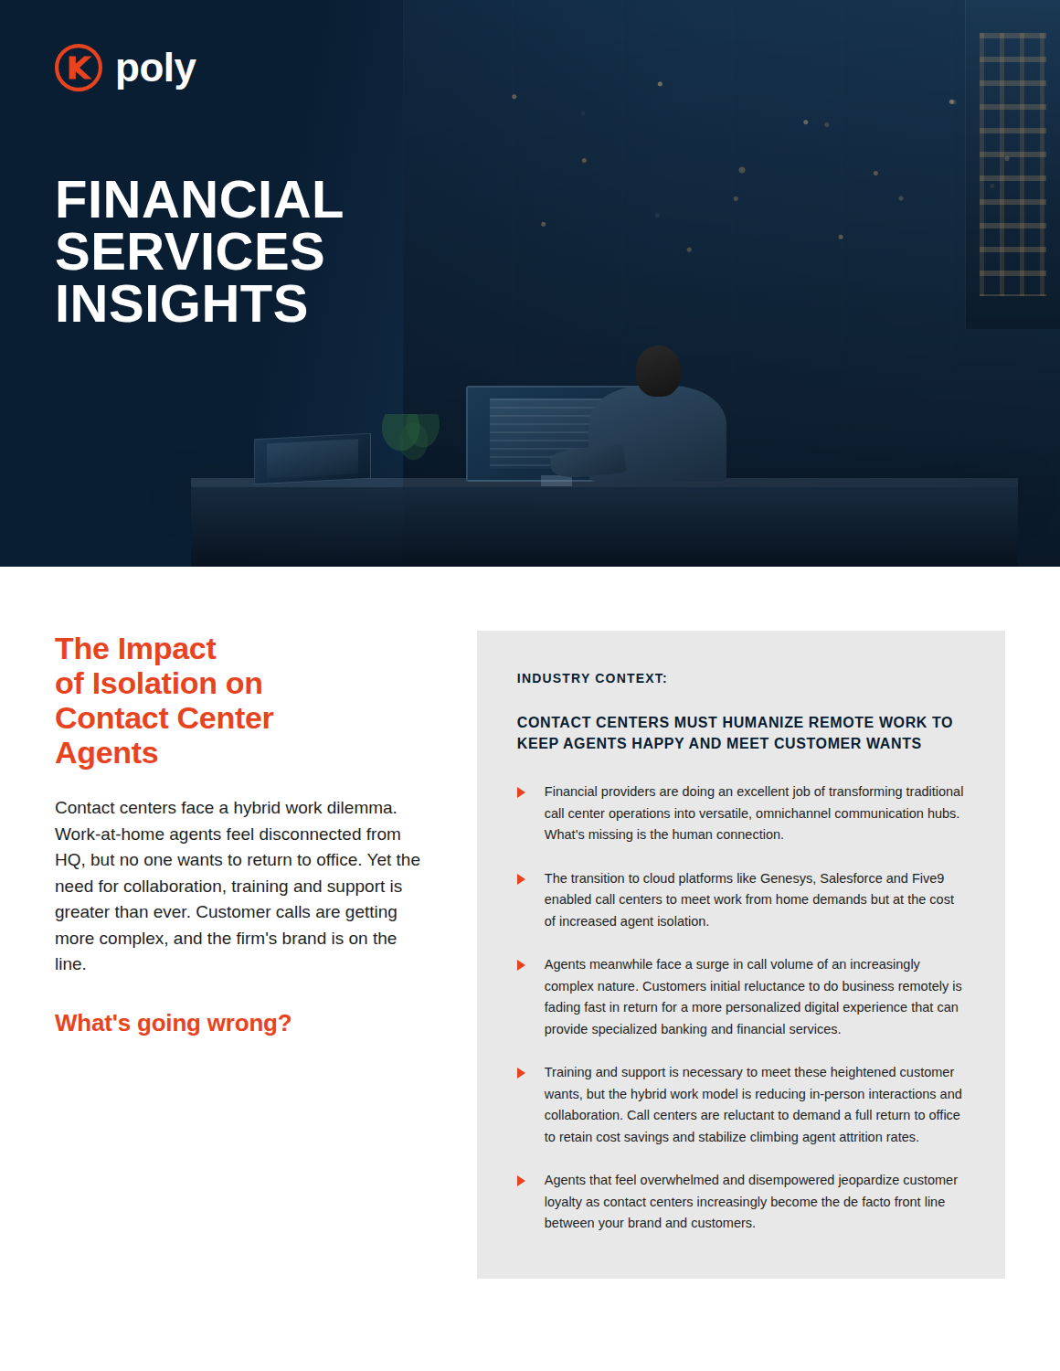poly
Financial
Services
Insights
The Impact
of Isolation on
Contact Center
Agents
Contact centers face a hybrid work dilemma. Work-at-home agents feel disconnected from HQ, but no one wants to return to office. Yet the need for collaboration, training and support is greater than ever. Customer calls are getting more complex, and the firm's brand is on the line.
What's going wrong?
INDUSTRY CONTEXT:
Contact centers must humanize remote work to keep agents happy and meet customer wants
Financial providers are doing an excellent job of transforming traditional call center operations into versatile, omnichannel communication hubs. What's missing is the human connection.
The transition to cloud platforms like Genesys, Salesforce and Five9 enabled call centers to meet work from home demands but at the cost of increased agent isolation.
Agents meanwhile face a surge in call volume of an increasingly complex nature. Customers initial reluctance to do business remotely is fading fast in return for a more personalized digital experience that can provide specialized banking and financial services.
Training and support is necessary to meet these heightened customer wants, but the hybrid work model is reducing in-person interactions and collaboration. Call centers are reluctant to demand a full return to office to retain cost savings and stabilize climbing agent attrition rates.
Agents that feel overwhelmed and disempowered jeopardize customer loyalty as contact centers increasingly become the de facto front line between your brand and customers.